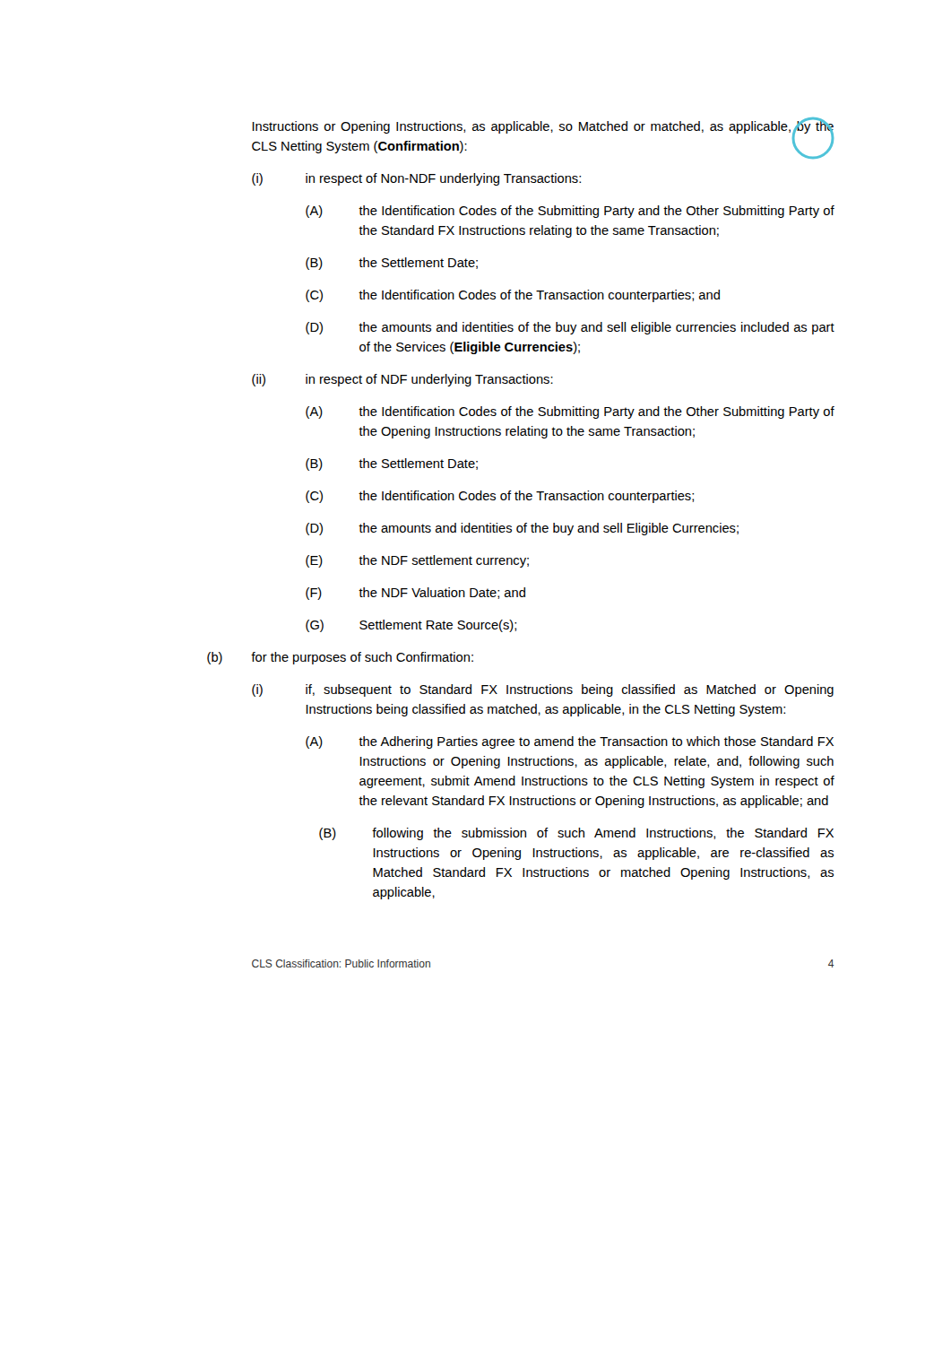Instructions or Opening Instructions, as applicable, so Matched or matched, as applicable, by the CLS Netting System (Confirmation):
(i) in respect of Non-NDF underlying Transactions:
(A) the Identification Codes of the Submitting Party and the Other Submitting Party of the Standard FX Instructions relating to the same Transaction;
(B) the Settlement Date;
(C) the Identification Codes of the Transaction counterparties; and
(D) the amounts and identities of the buy and sell eligible currencies included as part of the Services (Eligible Currencies);
(ii) in respect of NDF underlying Transactions:
(A) the Identification Codes of the Submitting Party and the Other Submitting Party of the Opening Instructions relating to the same Transaction;
(B) the Settlement Date;
(C) the Identification Codes of the Transaction counterparties;
(D) the amounts and identities of the buy and sell Eligible Currencies;
(E) the NDF settlement currency;
(F) the NDF Valuation Date; and
(G) Settlement Rate Source(s);
(b) for the purposes of such Confirmation:
(i) if, subsequent to Standard FX Instructions being classified as Matched or Opening Instructions being classified as matched, as applicable, in the CLS Netting System:
(A) the Adhering Parties agree to amend the Transaction to which those Standard FX Instructions or Opening Instructions, as applicable, relate, and, following such agreement, submit Amend Instructions to the CLS Netting System in respect of the relevant Standard FX Instructions or Opening Instructions, as applicable; and
(B) following the submission of such Amend Instructions, the Standard FX Instructions or Opening Instructions, as applicable, are re-classified as Matched Standard FX Instructions or matched Opening Instructions, as applicable,
CLS Classification: Public Information 4